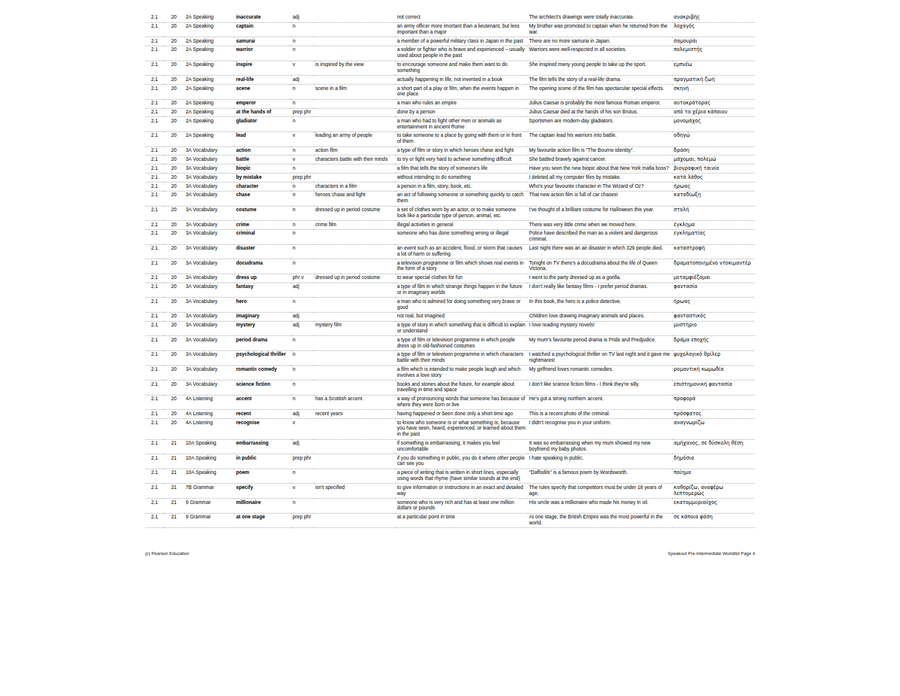| 2.1 | 20 | 2A Speaking | inaccurate | adj | | not correct | The architect's drawings were totally inaccurate. | ανακριβής |
| 2.1 | 20 | 2A Speaking | captain | n | | an army officer more imortant than a lieutenant, but less important than a major | My brother was promoted to captain when he returned from the war. | λοχαγός |
| 2.1 | 20 | 2A Speaking | samurai | n | | a member of a powerful military class in Japan in the past | There are no more samurai in Japan. | σαμουράι |
| 2.1 | 20 | 2A Speaking | warrior | n | | a soldier or fighter who is brave and experienced – usually used about people in the past | Warriors were well-respected in all societies. | πολεμιστής |
| 2.1 | 20 | 2A Speaking | inspire | v | is inspired by the view | to encourage someone and make them want to do something | She inspired many young people to take up the sport. | εμπνέω |
| 2.1 | 20 | 2A Speaking | real-life | adj | | actually happening in life, not invented in a book | The film tells the story of a real-life drama. | πραγματική ζωή |
| 2.1 | 20 | 2A Speaking | scene | n | scene in a film | a short part of a play or film, when the events happen in one place | The opening scene of the film has spectacular special effects. | σκηνή |
| 2.1 | 20 | 2A Speaking | emperor | n | | a man who rules an empire | Julius Caesar is probably the most famous Roman emperor. | αυτοκράτορας |
| 2.1 | 20 | 2A Speaking | at the hands of | prep phr | | done by a person | Julius Caesar died at the hands of his son Brutus. | από τα χέρια κάποιου |
| 2.1 | 20 | 2A Speaking | gladiator | n | | a man who had to fight other men or animals as entertainment in ancient Rome | Sportsmen are modern-day gladiators. | μονομάχος |
| 2.1 | 20 | 2A Speaking | lead | v | leading an army of people | to take someone to a place by going with them or in front of them | The captain lead his warriors into battle. | οδηγώ |
| 2.1 | 20 | 3A Vocabulary | action | n | action film | a type of film or story in which heroes chase and fight | My favourite action film is "The Bourne Identity". | δράση |
| 2.1 | 20 | 3A Vocabulary | battle | v | characters battle with their minds | to try or fight very hard to achieve something difficult | She battled bravely against cancer. | μάχομαι, πολεμώ |
| 2.1 | 20 | 3A Vocabulary | biopic | n | | a film that tells the story of someone's life | Have you seen the new biopic about that New York mafia boss? | βιογραφική ταινία |
| 2.1 | 20 | 3A Vocabulary | by mistake | prep phr | | without intending to do something | I deleted all my computer files by mistake. | κατά λάθος |
| 2.1 | 20 | 3A Vocabulary | character | n | characters in a film | a person in a film, story, book, etc. | Who's your favourite character in The Wizard of Oz? | ήρωας |
| 2.1 | 20 | 3A Vocabulary | chase | n | heroes chase and fight | an act of following someone or something quickly to catch them | That new action film is full of car chases! | καταδίωξη |
| 2.1 | 20 | 3A Vocabulary | costume | n | dressed up in period costume | a set of clothes worn by an actor, or to make someone look like a particular type of person, animal, etc. | I've thought of a brilliant costume for Halloween this year. | στολή |
| 2.1 | 20 | 3A Vocabulary | crime | n | crime film | illegal activities in general | There was very little crime when we moved here. | έγκλημα |
| 2.1 | 20 | 3A Vocabulary | criminal | n | | someone who has done something wrong or illegal | Police have described the man as a violent and dangerous criminal. | εγκληματίας |
| 2.1 | 20 | 3A Vocabulary | disaster | n | | an event such as an accident, flood, or storm that causes a lot of harm or suffering | Last night there was an air disaster in which 329 people died. | καταστροφή |
| 2.1 | 20 | 3A Vocabulary | docudrama | n | | a television programme or film which shows real events in the form of a story | Tonight on TV there's a docudrama about the life of Queen Victoria. | δραματοποιημένο ντοκιμαντέρ |
| 2.1 | 20 | 3A Vocabulary | dress up | phr v | dressed up in period costume | to wear special clothes for fun | I went to the party dressed up as a gorilla. | μεταμφιέζομαι |
| 2.1 | 20 | 3A Vocabulary | fantasy | adj | | a type of film in which strange things happen in the future or in imaginary worlds | I don't really like fantasy films - I prefer period dramas. | φαντασία |
| 2.1 | 20 | 3A Vocabulary | hero | n | | a man who is admired for doing something very brave or good | In this book, the hero is a police detective. | ήρωας |
| 2.1 | 20 | 3A Vocabulary | imaginary | adj | | not real, but imagined | Children love drawing imaginary animals and places. | φανταστικός |
| 2.1 | 20 | 3A Vocabulary | mystery | adj | mystery film | a type of story in which something that is difficult to explain or understand | I love reading mystery novels! | μυστήριο |
| 2.1 | 20 | 3A Vocabulary | period drama | n | | a type of film or television programme in which people dress up in old-fashioned costumes | My mum's favourite period drama is Pride and Predjudice. | δράμα εποχής |
| 2.1 | 20 | 3A Vocabulary | psychological thriller | n | | a type of film or television programme in which characters battle with their minds | I watched a psychological thriller on TV last night and it gave me nightmares! | ψυχολογικό θρίλερ |
| 2.1 | 20 | 3A Vocabulary | romantic comedy | n | | a film which is intended to make people laugh and which involves a love story | My girlfriend loves romantic comedies. | ρομαντική κωμωδία |
| 2.1 | 20 | 3A Vocabulary | science fiction | n | | books and stories about the future, for example about travelling in time and space | I don't like science fiction films - I think they're silly. | επιστημονική φαντασία |
| 2.1 | 20 | 4A Listening | accent | n | has a Scottish accent | a way of pronouncing words that someone has because of where they were born or live | He's got a strong northern accent. | προφορά |
| 2.1 | 20 | 4A Listening | recent | adj | recent years | having happened or been done only a short time ago | This is a recent photo of the criminal. | πρόσφατος |
| 2.1 | 20 | 4A Listening | recognise | v | | to know who someone is or what something is, because you have seen, heard, experienced, or learned about them in the past | I didn't recognise you in your uniform. | αναγνωρίζω |
| 2.1 | 21 | 10A Speaking | embarrassing | adj | | if something is embarrassing, it makes you feel uncomfortable | It was so embarrassing when my mum showed my new boyfriend my baby photos. | αμήχανος, σε δύσκολη θέση |
| 2.1 | 21 | 10A Speaking | in public | prep phr | | if you do something in public, you do it where other people can see you | I hate speaking in public. | δημόσια |
| 2.1 | 21 | 10A Speaking | poem | n | | a piece of writing that is written in short lines, especially using words that rhyme (have similar sounds at the end) | "Daffodils" is a famous poem by Wordsworth. | ποίημα |
| 2.1 | 21 | 7B Grammar | specify | v | isn't specified | to give information or instructions in an exact and detailed way | The rules specify that competitors must be under 18 years of age. | καθορίζω, αναφέρω λεπτομερώς |
| 2.1 | 21 | 9 Grammar | millionaire | n | | someone who is very rich and has at least one million dollars or pounds | His uncle was a millionaire who made his money in oil. | εκατομμυριούχος |
| 2.1 | 21 | 9 Grammar | at one stage | prep phr | | at a particular point in time | At one stage, the British Empire was the most powerful in the world. | σε κάποια φάση |
(c) Pearson Education
Speakout Pre-Intermediate Worldlist Page 4